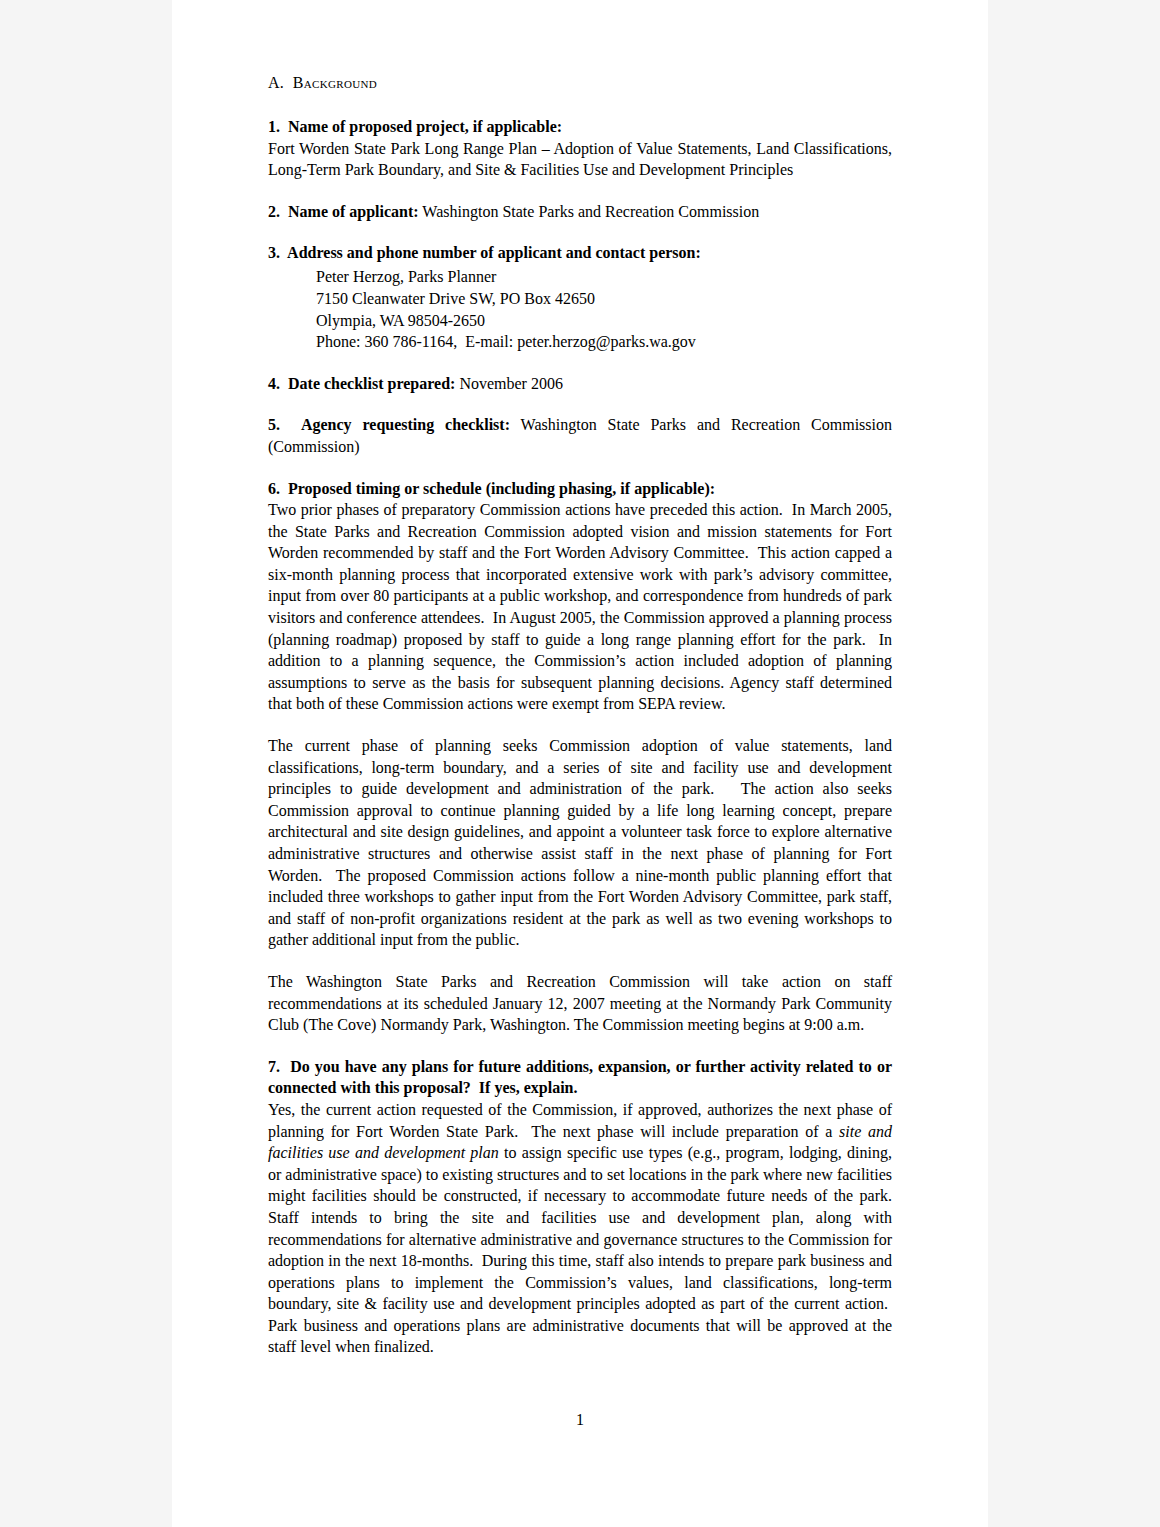A. Background
1. Name of proposed project, if applicable:
Fort Worden State Park Long Range Plan – Adoption of Value Statements, Land Classifications, Long-Term Park Boundary, and Site & Facilities Use and Development Principles
2. Name of applicant:
Washington State Parks and Recreation Commission
3. Address and phone number of applicant and contact person:
Peter Herzog, Parks Planner
7150 Cleanwater Drive SW, PO Box 42650
Olympia, WA 98504-2650
Phone: 360 786-1164, E-mail: peter.herzog@parks.wa.gov
4. Date checklist prepared:
November 2006
5. Agency requesting checklist:
Washington State Parks and Recreation Commission (Commission)
6. Proposed timing or schedule (including phasing, if applicable):
Two prior phases of preparatory Commission actions have preceded this action. In March 2005, the State Parks and Recreation Commission adopted vision and mission statements for Fort Worden recommended by staff and the Fort Worden Advisory Committee. This action capped a six-month planning process that incorporated extensive work with park’s advisory committee, input from over 80 participants at a public workshop, and correspondence from hundreds of park visitors and conference attendees. In August 2005, the Commission approved a planning process (planning roadmap) proposed by staff to guide a long range planning effort for the park. In addition to a planning sequence, the Commission’s action included adoption of planning assumptions to serve as the basis for subsequent planning decisions. Agency staff determined that both of these Commission actions were exempt from SEPA review.
The current phase of planning seeks Commission adoption of value statements, land classifications, long-term boundary, and a series of site and facility use and development principles to guide development and administration of the park. The action also seeks Commission approval to continue planning guided by a life long learning concept, prepare architectural and site design guidelines, and appoint a volunteer task force to explore alternative administrative structures and otherwise assist staff in the next phase of planning for Fort Worden. The proposed Commission actions follow a nine-month public planning effort that included three workshops to gather input from the Fort Worden Advisory Committee, park staff, and staff of non-profit organizations resident at the park as well as two evening workshops to gather additional input from the public.
The Washington State Parks and Recreation Commission will take action on staff recommendations at its scheduled January 12, 2007 meeting at the Normandy Park Community Club (The Cove) Normandy Park, Washington. The Commission meeting begins at 9:00 a.m.
7. Do you have any plans for future additions, expansion, or further activity related to or connected with this proposal? If yes, explain.
Yes, the current action requested of the Commission, if approved, authorizes the next phase of planning for Fort Worden State Park. The next phase will include preparation of a site and facilities use and development plan to assign specific use types (e.g., program, lodging, dining, or administrative space) to existing structures and to set locations in the park where new facilities might facilities should be constructed, if necessary to accommodate future needs of the park. Staff intends to bring the site and facilities use and development plan, along with recommendations for alternative administrative and governance structures to the Commission for adoption in the next 18-months. During this time, staff also intends to prepare park business and operations plans to implement the Commission’s values, land classifications, long-term boundary, site & facility use and development principles adopted as part of the current action. Park business and operations plans are administrative documents that will be approved at the staff level when finalized.
1